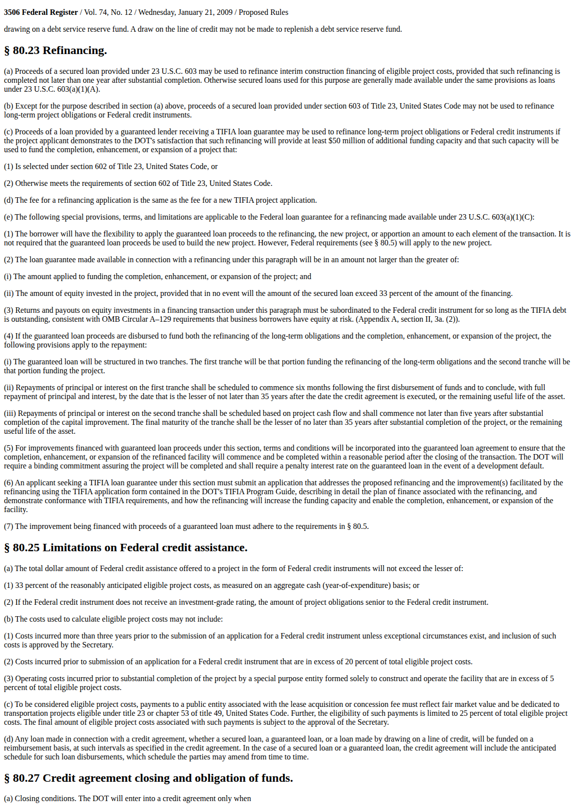3506 Federal Register / Vol. 74, No. 12 / Wednesday, January 21, 2009 / Proposed Rules
drawing on a debt service reserve fund. A draw on the line of credit may not be made to replenish a debt service reserve fund.
§ 80.23 Refinancing.
(a) Proceeds of a secured loan provided under 23 U.S.C. 603 may be used to refinance interim construction financing of eligible project costs, provided that such refinancing is completed not later than one year after substantial completion. Otherwise secured loans used for this purpose are generally made available under the same provisions as loans under 23 U.S.C. 603(a)(1)(A).
(b) Except for the purpose described in section (a) above, proceeds of a secured loan provided under section 603 of Title 23, United States Code may not be used to refinance long-term project obligations or Federal credit instruments.
(c) Proceeds of a loan provided by a guaranteed lender receiving a TIFIA loan guarantee may be used to refinance long-term project obligations or Federal credit instruments if the project applicant demonstrates to the DOT's satisfaction that such refinancing will provide at least $50 million of additional funding capacity and that such capacity will be used to fund the completion, enhancement, or expansion of a project that:
(1) Is selected under section 602 of Title 23, United States Code, or
(2) Otherwise meets the requirements of section 602 of Title 23, United States Code.
(d) The fee for a refinancing application is the same as the fee for a new TIFIA project application.
(e) The following special provisions, terms, and limitations are applicable to the Federal loan guarantee for a refinancing made available under 23 U.S.C. 603(a)(1)(C):
(1) The borrower will have the flexibility to apply the guaranteed loan proceeds to the refinancing, the new project, or apportion an amount to each element of the transaction. It is not required that the guaranteed loan proceeds be used to build the new project. However, Federal requirements (see § 80.5) will apply to the new project.
(2) The loan guarantee made available in connection with a refinancing under this paragraph will be in an amount not larger than the greater of:
(i) The amount applied to funding the completion, enhancement, or expansion of the project; and
(ii) The amount of equity invested in the project, provided that in no event will the amount of the secured loan exceed 33 percent of the amount of the financing.
(3) Returns and payouts on equity investments in a financing transaction under this paragraph must be subordinated to the Federal credit instrument for so long as the TIFIA debt is outstanding, consistent with OMB Circular A–129 requirements that business borrowers have equity at risk. (Appendix A, section II, 3a. (2)).
(4) If the guaranteed loan proceeds are disbursed to fund both the refinancing of the long-term obligations and the completion, enhancement, or expansion of the project, the following provisions apply to the repayment:
(i) The guaranteed loan will be structured in two tranches. The first tranche will be that portion funding the refinancing of the long-term obligations and the second tranche will be that portion funding the project.
(ii) Repayments of principal or interest on the first tranche shall be scheduled to commence six months following the first disbursement of funds and to conclude, with full repayment of principal and interest, by the date that is the lesser of not later than 35 years after the date the credit agreement is executed, or the remaining useful life of the asset.
(iii) Repayments of principal or interest on the second tranche shall be scheduled based on project cash flow and shall commence not later than five years after substantial completion of the capital improvement. The final maturity of the tranche shall be the lesser of no later than 35 years after substantial completion of the project, or the remaining useful life of the asset.
(5) For improvements financed with guaranteed loan proceeds under this section, terms and conditions will be incorporated into the guaranteed loan agreement to ensure that the completion, enhancement, or expansion of the refinanced facility will commence and be completed within a reasonable period after the closing of the transaction. The DOT will require a binding commitment assuring the project will be completed and shall require a penalty interest rate on the guaranteed loan in the event of a development default.
(6) An applicant seeking a TIFIA loan guarantee under this section must submit an application that addresses the proposed refinancing and the improvement(s) facilitated by the refinancing using the TIFIA application form contained in the DOT's TIFIA Program Guide, describing in detail the plan of finance associated with the refinancing, and demonstrate conformance with TIFIA requirements, and how the refinancing will increase the funding capacity and enable the completion, enhancement, or expansion of the facility.
(7) The improvement being financed with proceeds of a guaranteed loan must adhere to the requirements in § 80.5.
§ 80.25 Limitations on Federal credit assistance.
(a) The total dollar amount of Federal credit assistance offered to a project in the form of Federal credit instruments will not exceed the lesser of:
(1) 33 percent of the reasonably anticipated eligible project costs, as measured on an aggregate cash (year-of-expenditure) basis; or
(2) If the Federal credit instrument does not receive an investment-grade rating, the amount of project obligations senior to the Federal credit instrument.
(b) The costs used to calculate eligible project costs may not include:
(1) Costs incurred more than three years prior to the submission of an application for a Federal credit instrument unless exceptional circumstances exist, and inclusion of such costs is approved by the Secretary.
(2) Costs incurred prior to submission of an application for a Federal credit instrument that are in excess of 20 percent of total eligible project costs.
(3) Operating costs incurred prior to substantial completion of the project by a special purpose entity formed solely to construct and operate the facility that are in excess of 5 percent of total eligible project costs.
(c) To be considered eligible project costs, payments to a public entity associated with the lease acquisition or concession fee must reflect fair market value and be dedicated to transportation projects eligible under title 23 or chapter 53 of title 49, United States Code. Further, the eligibility of such payments is limited to 25 percent of total eligible project costs. The final amount of eligible project costs associated with such payments is subject to the approval of the Secretary.
(d) Any loan made in connection with a credit agreement, whether a secured loan, a guaranteed loan, or a loan made by drawing on a line of credit, will be funded on a reimbursement basis, at such intervals as specified in the credit agreement. In the case of a secured loan or a guaranteed loan, the credit agreement will include the anticipated schedule for such loan disbursements, which schedule the parties may amend from time to time.
§ 80.27 Credit agreement closing and obligation of funds.
(a) Closing conditions. The DOT will enter into a credit agreement only when